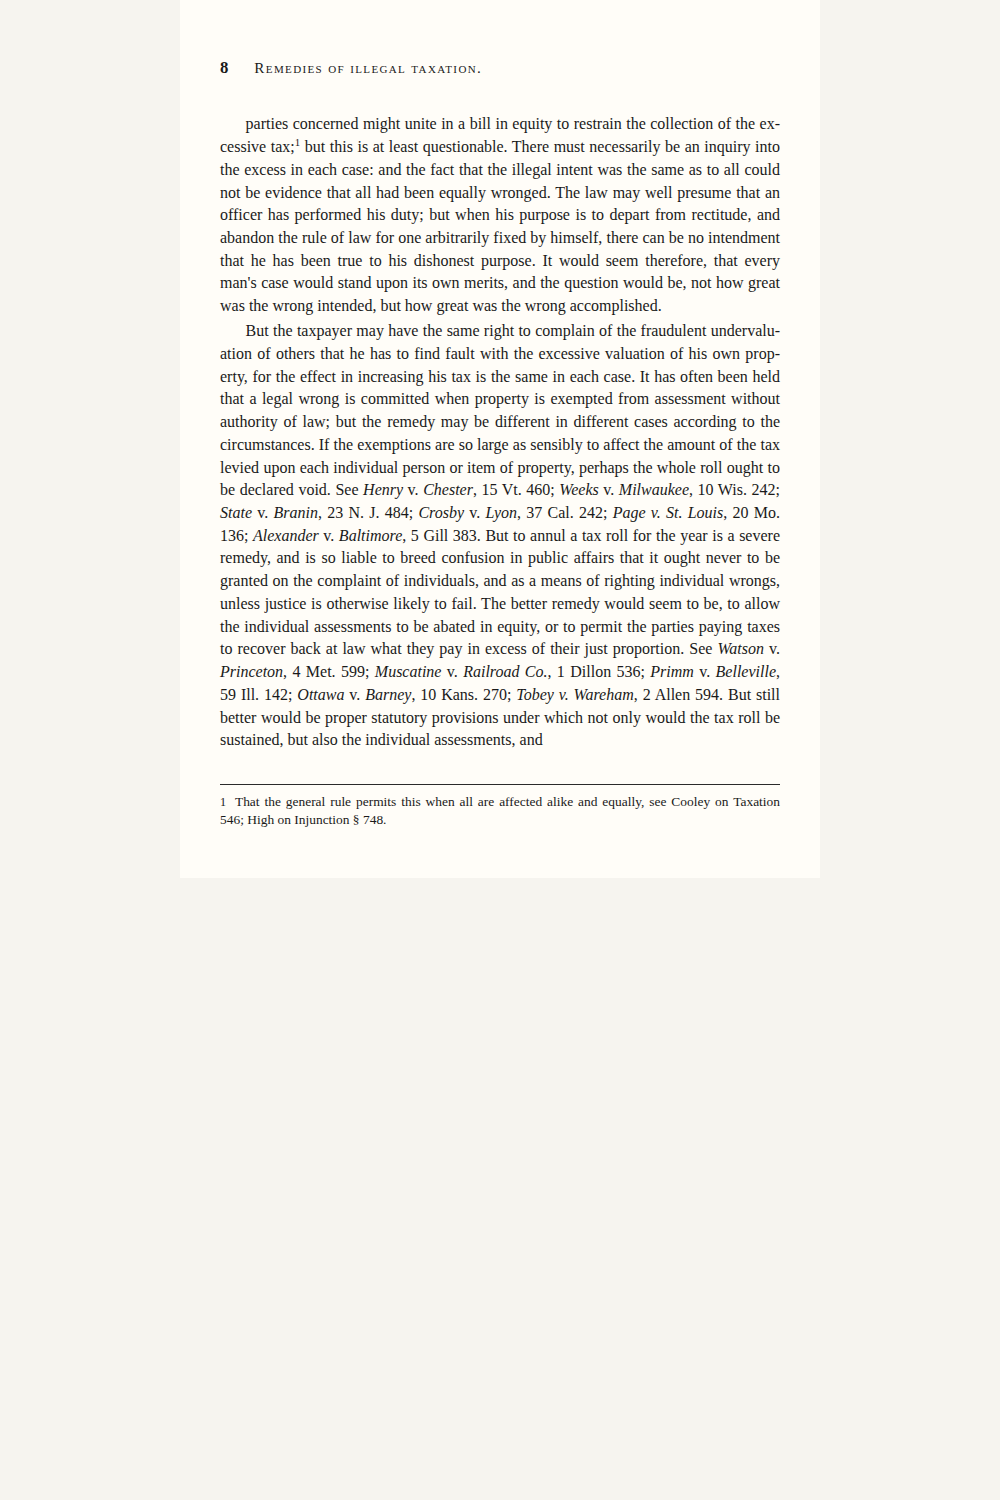8 Remedies of Illegal Taxation.
parties concerned might unite in a bill in equity to restrain the collection of the excessive tax;1 but this is at least questionable. There must necessarily be an inquiry into the excess in each case: and the fact that the illegal intent was the same as to all could not be evidence that all had been equally wronged. The law may well presume that an officer has performed his duty; but when his purpose is to depart from rectitude, and abandon the rule of law for one arbitrarily fixed by himself, there can be no intendment that he has been true to his dishonest purpose. It would seem therefore, that every man's case would stand upon its own merits, and the question would be, not how great was the wrong intended, but how great was the wrong accomplished.
But the taxpayer may have the same right to complain of the fraudulent undervaluation of others that he has to find fault with the excessive valuation of his own property, for the effect in increasing his tax is the same in each case. It has often been held that a legal wrong is committed when property is exempted from assessment without authority of law; but the remedy may be different in different cases according to the circumstances. If the exemptions are so large as sensibly to affect the amount of the tax levied upon each individual person or item of property, perhaps the whole roll ought to be declared void. See Henry v. Chester, 15 Vt. 460; Weeks v. Milwaukee, 10 Wis. 242; State v. Branin, 23 N. J. 484; Crosby v. Lyon, 37 Cal. 242; Page v. St. Louis, 20 Mo. 136; Alexander v. Baltimore, 5 Gill 383. But to annul a tax roll for the year is a severe remedy, and is so liable to breed confusion in public affairs that it ought never to be granted on the complaint of individuals, and as a means of righting individual wrongs, unless justice is otherwise likely to fail. The better remedy would seem to be, to allow the individual assessments to be abated in equity, or to permit the parties paying taxes to recover back at law what they pay in excess of their just proportion. See Watson v. Princeton, 4 Met. 599; Muscatine v. Railroad Co., 1 Dillon 536; Primm v. Belleville, 59 Ill. 142; Ottawa v. Barney, 10 Kans. 270; Tobey v. Wareham, 2 Allen 594. But still better would be proper statutory provisions under which not only would the tax roll be sustained, but also the individual assessments, and
1 That the general rule permits this when all are affected alike and equally, see Cooley on Taxation 546; High on Injunction § 748.